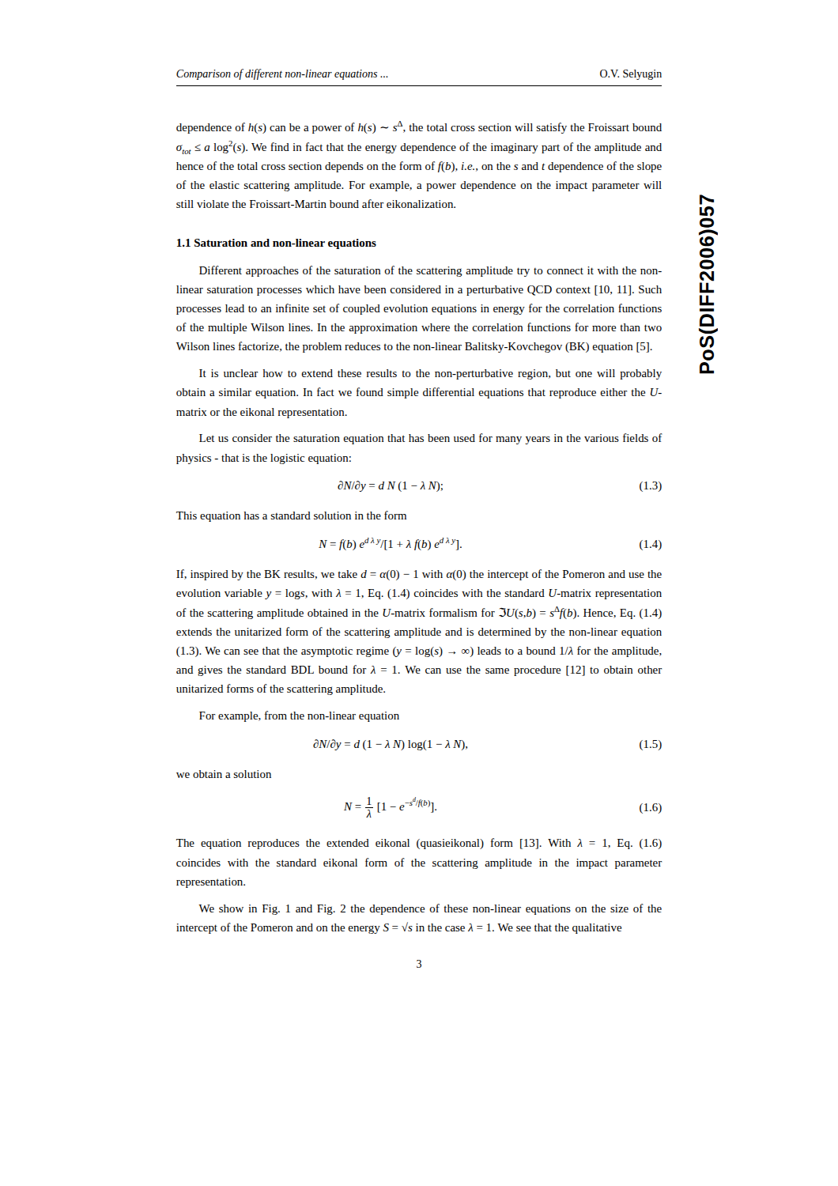Comparison of different non-linear equations ...
O.V. Selyugin
PoS(DIFF2006)057
dependence of h(s) can be a power of h(s) ∼ sΔ, the total cross section will satisfy the Froissart bound σtot ≤ a log2(s). We find in fact that the energy dependence of the imaginary part of the amplitude and hence of the total cross section depends on the form of f(b), i.e., on the s and t dependence of the slope of the elastic scattering amplitude. For example, a power dependence on the impact parameter will still violate the Froissart-Martin bound after eikonalization.
1.1 Saturation and non-linear equations
Different approaches of the saturation of the scattering amplitude try to connect it with the non-linear saturation processes which have been considered in a perturbative QCD context [10, 11]. Such processes lead to an infinite set of coupled evolution equations in energy for the correlation functions of the multiple Wilson lines. In the approximation where the correlation functions for more than two Wilson lines factorize, the problem reduces to the non-linear Balitsky-Kovchegov (BK) equation [5].
It is unclear how to extend these results to the non-perturbative region, but one will probably obtain a similar equation. In fact we found simple differential equations that reproduce either the U-matrix or the eikonal representation.
Let us consider the saturation equation that has been used for many years in the various fields of physics - that is the logistic equation:
∂N/∂y = d N (1 − λ N);
(1.3)
This equation has a standard solution in the form
N = f(b) ed λ y/[1 + λ f(b) ed λ y].
(1.4)
If, inspired by the BK results, we take d = α(0) − 1 with α(0) the intercept of the Pomeron and use the evolution variable y = logs, with λ = 1, Eq. (1.4) coincides with the standard U-matrix representation of the scattering amplitude obtained in the U-matrix formalism for ℑU(s,b) = sΔf(b). Hence, Eq. (1.4) extends the unitarized form of the scattering amplitude and is determined by the non-linear equation (1.3). We can see that the asymptotic regime (y = log(s) → ∞) leads to a bound 1/λ for the amplitude, and gives the standard BDL bound for λ = 1. We can use the same procedure [12] to obtain other unitarized forms of the scattering amplitude.
For example, from the non-linear equation
∂N/∂y = d (1 − λ N) log(1 − λ N),
(1.5)
we obtain a solution
N = 1 λ [1 − e−sd/f(b)].
(1.6)
The equation reproduces the extended eikonal (quasieikonal) form [13]. With λ = 1, Eq. (1.6) coincides with the standard eikonal form of the scattering amplitude in the impact parameter representation.
We show in Fig. 1 and Fig. 2 the dependence of these non-linear equations on the size of the intercept of the Pomeron and on the energy S = √s in the case λ = 1. We see that the qualitative
3